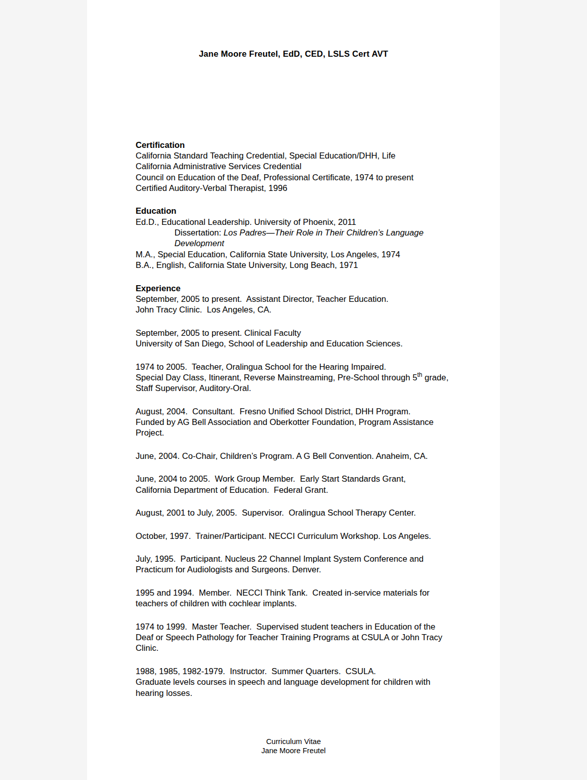Jane Moore Freutel, EdD, CED, LSLS Cert AVT
Certification
California Standard Teaching Credential, Special Education/DHH, Life
California Administrative Services Credential
Council on Education of the Deaf, Professional Certificate, 1974 to present
Certified Auditory-Verbal Therapist, 1996
Education
Ed.D., Educational Leadership. University of Phoenix, 2011
Dissertation: Los Padres—Their Role in Their Children’s Language Development
M.A., Special Education, California State University, Los Angeles, 1974
B.A., English, California State University, Long Beach, 1971
Experience
September, 2005 to present. Assistant Director, Teacher Education.
John Tracy Clinic. Los Angeles, CA.
September, 2005 to present. Clinical Faculty
University of San Diego, School of Leadership and Education Sciences.
1974 to 2005. Teacher, Oralingua School for the Hearing Impaired.
Special Day Class, Itinerant, Reverse Mainstreaming, Pre-School through 5th grade,
Staff Supervisor, Auditory-Oral.
August, 2004. Consultant. Fresno Unified School District, DHH Program.
Funded by AG Bell Association and Oberkotter Foundation, Program Assistance Project.
June, 2004. Co-Chair, Children’s Program. A G Bell Convention. Anaheim, CA.
June, 2004 to 2005. Work Group Member. Early Start Standards Grant,
California Department of Education. Federal Grant.
August, 2001 to July, 2005. Supervisor. Oralingua School Therapy Center.
October, 1997. Trainer/Participant. NECCI Curriculum Workshop. Los Angeles.
July, 1995. Participant. Nucleus 22 Channel Implant System Conference and Practicum for Audiologists and Surgeons. Denver.
1995 and 1994. Member. NECCI Think Tank. Created in-service materials for teachers of children with cochlear implants.
1974 to 1999. Master Teacher. Supervised student teachers in Education of the Deaf or Speech Pathology for Teacher Training Programs at CSULA or John Tracy Clinic.
1988, 1985, 1982-1979. Instructor. Summer Quarters. CSULA.
Graduate levels courses in speech and language development for children with hearing losses.
Curriculum Vitae
Jane Moore Freutel